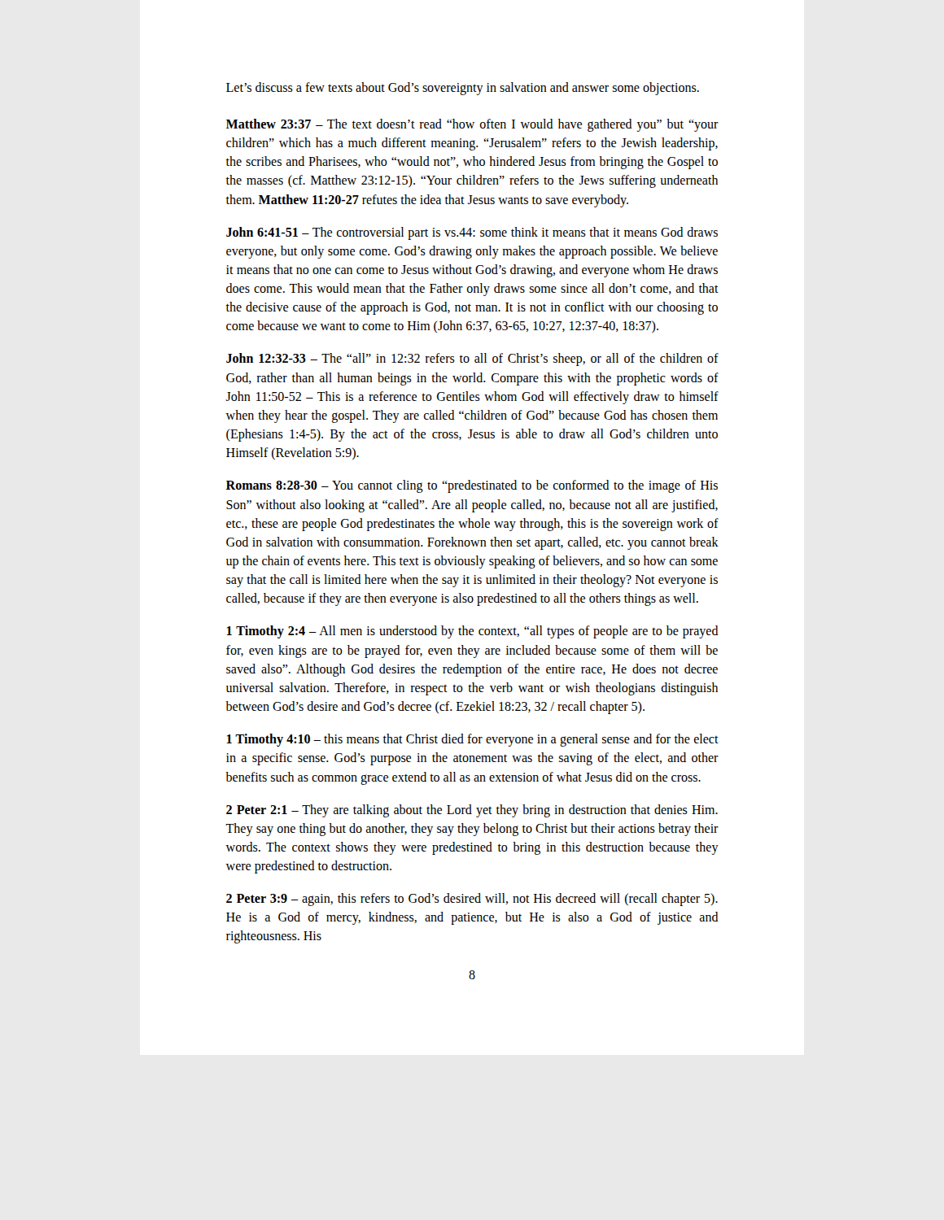Let’s discuss a few texts about God’s sovereignty in salvation and answer some objections.
Matthew 23:37 – The text doesn’t read “how often I would have gathered you” but “your children” which has a much different meaning. “Jerusalem” refers to the Jewish leadership, the scribes and Pharisees, who “would not”, who hindered Jesus from bringing the Gospel to the masses (cf. Matthew 23:12-15). “Your children” refers to the Jews suffering underneath them. Matthew 11:20-27 refutes the idea that Jesus wants to save everybody.
John 6:41-51 – The controversial part is vs.44: some think it means that it means God draws everyone, but only some come. God’s drawing only makes the approach possible. We believe it means that no one can come to Jesus without God’s drawing, and everyone whom He draws does come. This would mean that the Father only draws some since all don’t come, and that the decisive cause of the approach is God, not man. It is not in conflict with our choosing to come because we want to come to Him (John 6:37, 63-65, 10:27, 12:37-40, 18:37).
John 12:32-33 – The “all” in 12:32 refers to all of Christ’s sheep, or all of the children of God, rather than all human beings in the world. Compare this with the prophetic words of John 11:50-52 – This is a reference to Gentiles whom God will effectively draw to himself when they hear the gospel. They are called “children of God” because God has chosen them (Ephesians 1:4-5). By the act of the cross, Jesus is able to draw all God’s children unto Himself (Revelation 5:9).
Romans 8:28-30 – You cannot cling to “predestinated to be conformed to the image of His Son” without also looking at “called”. Are all people called, no, because not all are justified, etc., these are people God predestinates the whole way through, this is the sovereign work of God in salvation with consummation. Foreknown then set apart, called, etc. you cannot break up the chain of events here. This text is obviously speaking of believers, and so how can some say that the call is limited here when the say it is unlimited in their theology? Not everyone is called, because if they are then everyone is also predestined to all the others things as well.
1 Timothy 2:4 – All men is understood by the context, “all types of people are to be prayed for, even kings are to be prayed for, even they are included because some of them will be saved also”. Although God desires the redemption of the entire race, He does not decree universal salvation. Therefore, in respect to the verb want or wish theologians distinguish between God’s desire and God’s decree (cf. Ezekiel 18:23, 32 / recall chapter 5).
1 Timothy 4:10 – this means that Christ died for everyone in a general sense and for the elect in a specific sense. God’s purpose in the atonement was the saving of the elect, and other benefits such as common grace extend to all as an extension of what Jesus did on the cross.
2 Peter 2:1 – They are talking about the Lord yet they bring in destruction that denies Him. They say one thing but do another, they say they belong to Christ but their actions betray their words. The context shows they were predestined to bring in this destruction because they were predestined to destruction.
2 Peter 3:9 – again, this refers to God’s desired will, not His decreed will (recall chapter 5). He is a God of mercy, kindness, and patience, but He is also a God of justice and righteousness. His
8